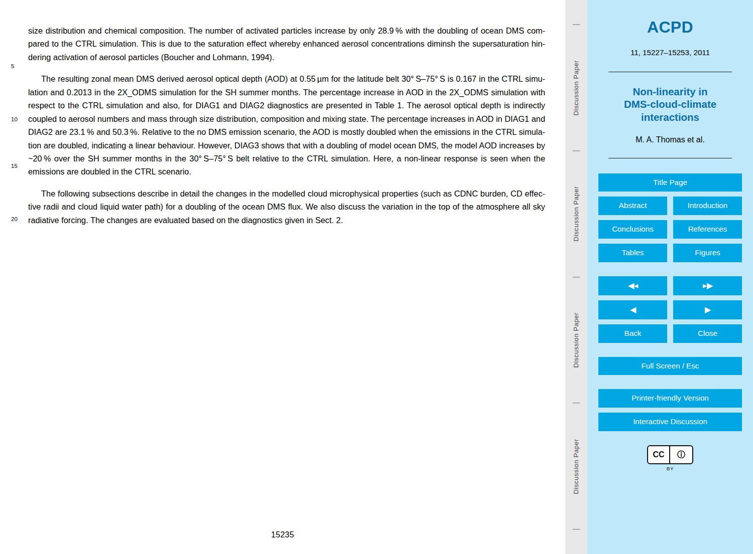5 10 15 20
size distribution and chemical composition. The number of activated particles increase by only 28.9 % with the doubling of ocean DMS compared to the CTRL simulation. This is due to the saturation effect whereby enhanced aerosol concentrations diminsh the supersaturation hindering activation of aerosol particles (Boucher and Lohmann, 1994).
The resulting zonal mean DMS derived aerosol optical depth (AOD) at 0.55 µm for the latitude belt 30° S–75° S is 0.167 in the CTRL simulation and 0.2013 in the 2X_ODMS simulation for the SH summer months. The percentage increase in AOD in the 2X_ODMS simulation with respect to the CTRL simulation and also, for DIAG1 and DIAG2 diagnostics are presented in Table 1. The aerosol optical depth is indirectly coupled to aerosol numbers and mass through size distribution, composition and mixing state. The percentage increases in AOD in DIAG1 and DIAG2 are 23.1 % and 50.3 %. Relative to the no DMS emission scenario, the AOD is mostly doubled when the emissions in the CTRL simulation are doubled, indicating a linear behaviour. However, DIAG3 shows that with a doubling of model ocean DMS, the model AOD increases by ~20 % over the SH summer months in the 30° S–75° S belt relative to the CTRL simulation. Here, a non-linear response is seen when the emissions are doubled in the CTRL scenario.
The following subsections describe in detail the changes in the modelled cloud microphysical properties (such as CDNC burden, CD effective radii and cloud liquid water path) for a doubling of the ocean DMS flux. We also discuss the variation in the top of the atmosphere all sky radiative forcing. The changes are evaluated based on the diagnostics given in Sect. 2.
15235
| Discussion Paper | Discussion Paper | Discussion Paper | Discussion Paper |
ACPD
11, 15227–15253, 2011
Non-linearity in
DMS-cloud-climate
interactions
M. A. Thomas et al.
Title Page
Abstract Introduction
Conclusions References
Tables Figures
◀◂ ▸▶
◀ ▶
Back Close
Full Screen / Esc
Printer-friendly Version Interactive Discussion
CCⓘ
BY